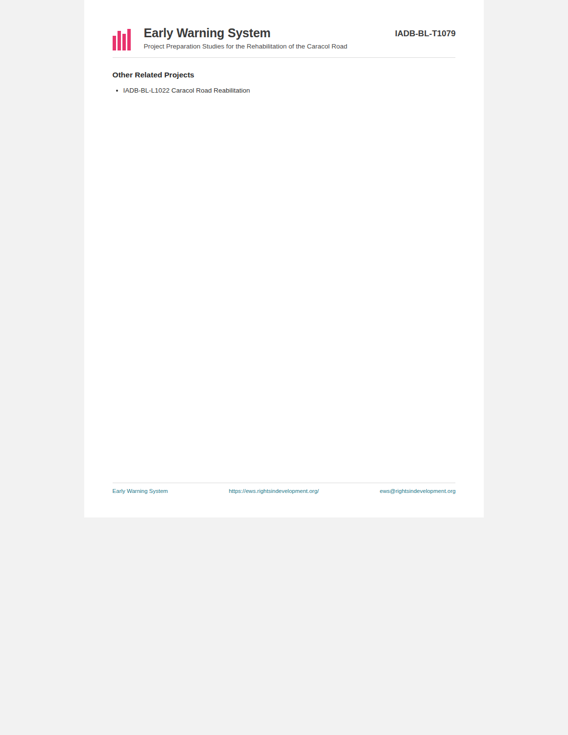Early Warning System
Project Preparation Studies for the Rehabilitation of the Caracol Road
IADB-BL-T1079
Other Related Projects
IADB-BL-L1022 Caracol Road Reabilitation
Early Warning System
https://ews.rightsindevelopment.org/
ews@rightsindevelopment.org